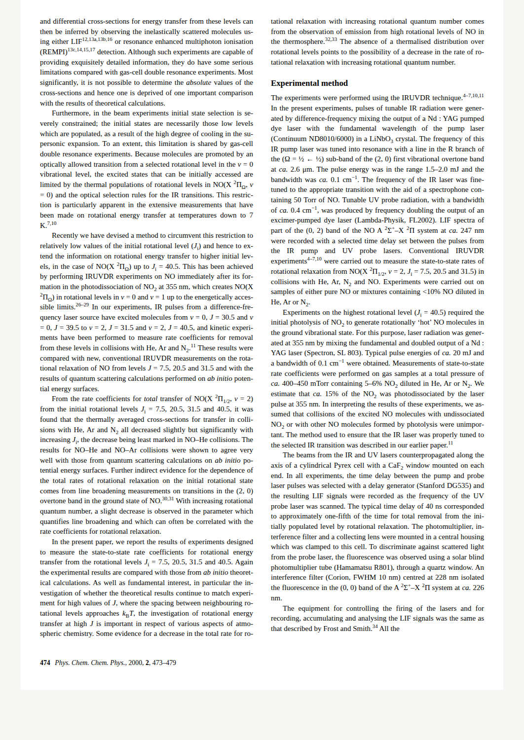and differential cross-sections for energy transfer from these levels can then be inferred by observing the inelastically scattered molecules using either LIF12,13a,13b,16 or resonance enhanced multiphoton ionisation (REMPI)13c,14,15,17 detection. Although such experiments are capable of providing exquisitely detailed information, they do have some serious limitations compared with gas-cell double resonance experiments. Most significantly, it is not possible to determine the absolute values of the cross-sections and hence one is deprived of one important comparison with the results of theoretical calculations.
Furthermore, in the beam experiments initial state selection is severely constrained; the initial states are necessarily those low levels which are populated, as a result of the high degree of cooling in the supersonic expansion. To an extent, this limitation is shared by gas-cell double resonance experiments. Because molecules are promoted by an optically allowed transition from a selected rotational level in the v = 0 vibrational level, the excited states that can be initially accessed are limited by the thermal populations of rotational levels in NO(X 2ΠΩ, v = 0) and the optical selection rules for the IR transitions. This restriction is particularly apparent in the extensive measurements that have been made on rotational energy transfer at temperatures down to 7 K.7,10
Recently we have devised a method to circumvent this restriction to relatively low values of the initial rotational level (Ji) and hence to extend the information on rotational energy transfer to higher initial levels, in the case of NO(X 2ΠΩ) up to Ji = 40.5. This has been achieved by performing IRUVDR experiments on NO immediately after its formation in the photodissociation of NO2 at 355 nm, which creates NO(X 2ΠΩ) in rotational levels in v = 0 and v = 1 up to the energetically accessible limits.26–29 In our experiments, IR pulses from a difference-frequency laser source have excited molecules from v = 0, J = 30.5 and v = 0, J = 39.5 to v = 2, J = 31.5 and v = 2, J = 40.5, and kinetic experiments have been performed to measure rate coefficients for removal from these levels in collisions with He, Ar and N2.11 These results were compared with new, conventional IRUVDR measurements on the rotational relaxation of NO from levels J = 7.5, 20.5 and 31.5 and with the results of quantum scattering calculations performed on ab initio potential energy surfaces.
From the rate coefficients for total transfer of NO(X 2Π1/2, v = 2) from the initial rotational levels Ji = 7.5, 20.5, 31.5 and 40.5, it was found that the thermally averaged cross-sections for transfer in collisions with He, Ar and N2 all decreased slightly but significantly with increasing Ji, the decrease being least marked in NO–He collisions. The results for NO–He and NO–Ar collisions were shown to agree very well with those from quantum scattering calculations on ab initio potential energy surfaces. Further indirect evidence for the dependence of the total rates of rotational relaxation on the initial rotational state comes from line broadening measurements on transitions in the (2, 0) overtone band in the ground state of NO.30,31 With increasing rotational quantum number, a slight decrease is observed in the parameter which quantifies line broadening and which can often be correlated with the rate coefficients for rotational relaxation.
In the present paper, we report the results of experiments designed to measure the state-to-state rate coefficients for rotational energy transfer from the rotational levels Ji = 7.5, 20.5, 31.5 and 40.5. Again the experimental results are compared with those from ab initio theoretical calculations. As well as fundamental interest, in particular the investigation of whether the theoretical results continue to match experiment for high values of J, where the spacing between neighbouring rotational levels approaches kBT, the investigation of rotational energy transfer at high J is important in respect of various aspects of atmospheric chemistry. Some evidence for a decrease in the total rate for rotational relaxation with increasing rotational quantum number comes from the observation of emission from high rotational levels of NO in the thermosphere.32,33 The absence of a thermalised distribution over rotational levels points to the possibility of a decrease in the rate of rotational relaxation with increasing rotational quantum number.
Experimental method
The experiments were performed using the IRUVDR technique.4–7,10,11 In the present experiments, pulses of tunable IR radiation were generated by difference-frequency mixing the output of a Nd : YAG pumped dye laser with the fundamental wavelength of the pump laser (Continuum ND8010/6000) in a LiNbO3 crystal. The frequency of this IR pump laser was tuned into resonance with a line in the R branch of the (Ω = ½ ← ½) sub-band of the (2, 0) first vibrational overtone band at ca. 2.6 μm. The pulse energy was in the range 1.5–2.0 mJ and the bandwidth was ca. 0.1 cm−1. The frequency of the IR laser was fine-tuned to the appropriate transition with the aid of a spectrophone containing 50 Torr of NO. Tunable UV probe radiation, with a bandwidth of ca. 0.4 cm−1, was produced by frequency doubling the output of an excimer-pumped dye laser (Lambda-Physik, FL2002). LIF spectra of part of the (0, 2) band of the NO A 2Σ+–X 2Π system at ca. 247 nm were recorded with a selected time delay set between the pulses from the IR pump and UV probe lasers. Conventional IRUVDR experiments4–7,10 were carried out to measure the state-to-state rates of rotational relaxation from NO(X 2Π1/2, v = 2, Ji = 7.5, 20.5 and 31.5) in collisions with He, Ar, N2 and NO. Experiments were carried out on samples of either pure NO or mixtures containing <10% NO diluted in He, Ar or N2.
Experiments on the highest rotational level (Ji = 40.5) required the initial photolysis of NO2 to generate rotationally ‘hot’ NO molecules in the ground vibrational state. For this purpose, laser radiation was generated at 355 nm by mixing the fundamental and doubled output of a Nd : YAG laser (Spectron, SL 803). Typical pulse energies of ca. 20 mJ and a bandwidth of 0.1 cm−1 were obtained. Measurements of state-to-state rate coefficients were performed on gas samples at a total pressure of ca. 400–450 mTorr containing 5–6% NO2 diluted in He, Ar or N2. We estimate that ca. 15% of the NO2 was photodissociated by the laser pulse at 355 nm. In interpreting the results of these experiments, we assumed that collisions of the excited NO molecules with undissociated NO2 or with other NO molecules formed by photolysis were unimportant. The method used to ensure that the IR laser was properly tuned to the selected IR transition was described in our earlier paper.11
The beams from the IR and UV lasers counterpropagated along the axis of a cylindrical Pyrex cell with a CaF2 window mounted on each end. In all experiments, the time delay between the pump and probe laser pulses was selected with a delay generator (Stanford DG535) and the resulting LIF signals were recorded as the frequency of the UV probe laser was scanned. The typical time delay of 40 ns corresponded to approximately one-fifth of the time for total removal from the initially populated level by rotational relaxation. The photomultiplier, interference filter and a collecting lens were mounted in a central housing which was clamped to this cell. To discriminate against scattered light from the probe laser, the fluorescence was observed using a solar blind photomultiplier tube (Hamamatsu R801), through a quartz window. An interference filter (Corion, FWHM 10 nm) centred at 228 nm isolated the fluorescence in the (0, 0) band of the A 2Σ+–X 2Π system at ca. 226 nm.
The equipment for controlling the firing of the lasers and for recording, accumulating and analysing the LIF signals was the same as that described by Frost and Smith.34 All the
474 Phys. Chem. Chem. Phys., 2000, 2, 473–479